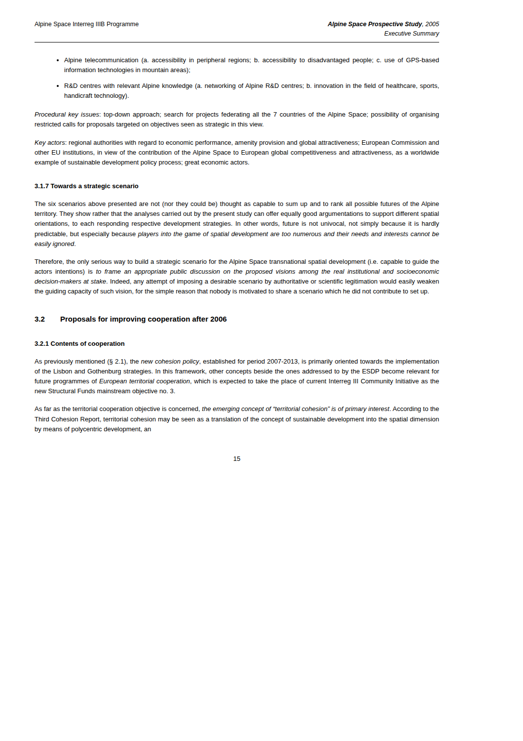Alpine Space Interreg IIIB Programme
Alpine Space Prospective Study, 2005
Executive Summary
Alpine telecommunication (a. accessibility in peripheral regions; b. accessibility to disadvantaged people; c. use of GPS-based information technologies in mountain areas);
R&D centres with relevant Alpine knowledge (a. networking of Alpine R&D centres; b. innovation in the field of healthcare, sports, handicraft technology).
Procedural key issues: top-down approach; search for projects federating all the 7 countries of the Alpine Space; possibility of organising restricted calls for proposals targeted on objectives seen as strategic in this view.
Key actors: regional authorities with regard to economic performance, amenity provision and global attractiveness; European Commission and other EU institutions, in view of the contribution of the Alpine Space to European global competitiveness and attractiveness, as a worldwide example of sustainable development policy process; great economic actors.
3.1.7 Towards a strategic scenario
The six scenarios above presented are not (nor they could be) thought as capable to sum up and to rank all possible futures of the Alpine territory. They show rather that the analyses carried out by the present study can offer equally good argumentations to support different spatial orientations, to each responding respective development strategies. In other words, future is not univocal, not simply because it is hardly predictable, but especially because players into the game of spatial development are too numerous and their needs and interests cannot be easily ignored.
Therefore, the only serious way to build a strategic scenario for the Alpine Space transnational spatial development (i.e. capable to guide the actors intentions) is to frame an appropriate public discussion on the proposed visions among the real institutional and socioeconomic decision-makers at stake. Indeed, any attempt of imposing a desirable scenario by authoritative or scientific legitimation would easily weaken the guiding capacity of such vision, for the simple reason that nobody is motivated to share a scenario which he did not contribute to set up.
3.2 Proposals for improving cooperation after 2006
3.2.1 Contents of cooperation
As previously mentioned (§ 2.1), the new cohesion policy, established for period 2007-2013, is primarily oriented towards the implementation of the Lisbon and Gothenburg strategies. In this framework, other concepts beside the ones addressed to by the ESDP become relevant for future programmes of European territorial cooperation, which is expected to take the place of current Interreg III Community Initiative as the new Structural Funds mainstream objective no. 3.
As far as the territorial cooperation objective is concerned, the emerging concept of “territorial cohesion” is of primary interest. According to the Third Cohesion Report, territorial cohesion may be seen as a translation of the concept of sustainable development into the spatial dimension by means of polycentric development, an
15